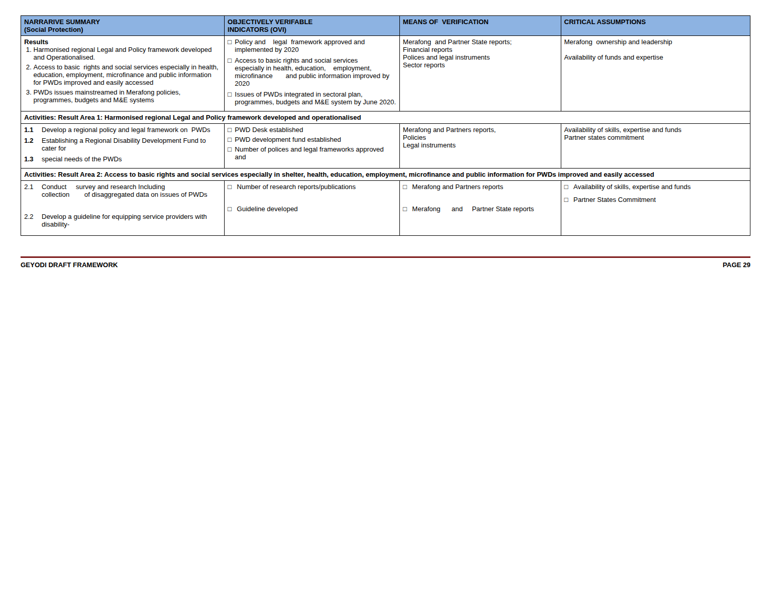| NARRARIVE SUMMARY (Social Protection) | OBJECTIVELY VERIFABLE INDICATORS (OVI) | MEANS OF VERIFICATION | CRITICAL ASSUMPTIONS |
| --- | --- | --- | --- |
| Results Harmonised regional Legal and Policy framework developed and Operationalised. Access to basic rights and social services especially in health, education, employment, microfinance and public information for PWDs improved and easily accessed PWDs issues mainstreamed in Merafong policies, programmes, budgets and M&E systems | Policy and legal framework approved and implemented by 2020 Access to basic rights and social services especially in health, education, employment, microfinance and public information improved by 2020 Issues of PWDs integrated in sectoral plan, programmes, budgets and M&E system by June 2020. | Merafong and Partner State reports; Financial reports Polices and legal instruments Sector reports | Merafong ownership and leadership Availability of funds and expertise |
| Activities: Result Area 1: Harmonised regional Legal and Policy framework developed and operationalised |
| 1.1 Develop a regional policy and legal framework on PWDs 1.2 Establishing a Regional Disability Development Fund to cater for 1.3 special needs of the PWDs | PWD Desk established PWD development fund established Number of polices and legal frameworks approved and | Merafong and Partners reports, Policies Legal instruments | Availability of skills, expertise and funds Partner states commitment |
| Activities: Result Area 2: Access to basic rights and social services especially in shelter, health, education, employment, microfinance and public information for PWDs improved and easily accessed |
| 2.1 Conduct survey and research Including collection of disaggregated data on issues of PWDs 2.2 Develop a guideline for equipping service providers with disability- | □ Number of research reports/publications □ Guideline developed | □ Merafong and Partners reports □ Merafong and Partner State reports | □ Availability of skills, expertise and funds □ Partner States Commitment |
GEYODI DRAFT FRAMEWORK PAGE 29